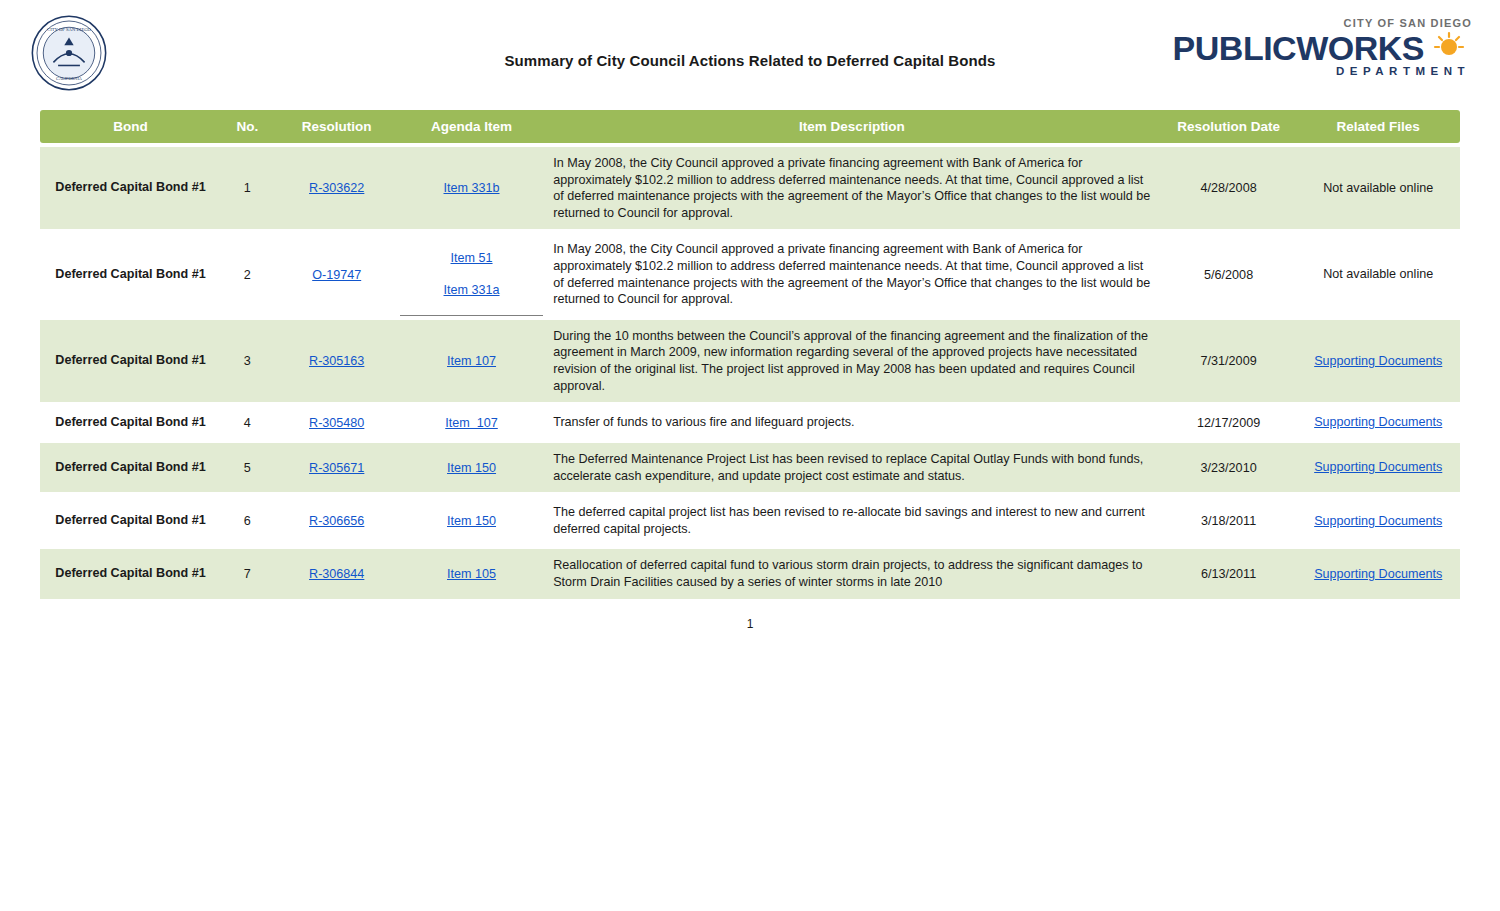CITY OF SAN DIEGO CALIFORNIA
Summary of City Council Actions Related to Deferred Capital Bonds
CITY OF SAN DIEGO
PUBLICWORKS
DEPARTMENT
| Bond | No. | Resolution | Agenda Item | Item Description | Resolution Date | Related Files |
| --- | --- | --- | --- | --- | --- | --- |
| Deferred Capital Bond #1 | 1 | R-303622 | Item 331b | In May 2008, the City Council approved a private financing agreement with Bank of America for approximately $102.2 million to address deferred maintenance needs. At that time, Council approved a list of deferred maintenance projects with the agreement of the Mayor’s Office that changes to the list would be returned to Council for approval. | 4/28/2008 | Not available online |
| Deferred Capital Bond #1 | 2 | O-19747 | Item 51 Item 331a | In May 2008, the City Council approved a private financing agreement with Bank of America for approximately $102.2 million to address deferred maintenance needs. At that time, Council approved a list of deferred maintenance projects with the agreement of the Mayor’s Office that changes to the list would be returned to Council for approval. | 5/6/2008 | Not available online |
| Deferred Capital Bond #1 | 3 | R-305163 | Item 107 | During the 10 months between the Council’s approval of the financing agreement and the finalization of the agreement in March 2009, new information regarding several of the approved projects have necessitated revision of the original list. The project list approved in May 2008 has been updated and requires Council approval. | 7/31/2009 | Supporting Documents |
| Deferred Capital Bond #1 | 4 | R-305480 | Item 107 | Transfer of funds to various fire and lifeguard projects. | 12/17/2009 | Supporting Documents |
| Deferred Capital Bond #1 | 5 | R-305671 | Item 150 | The Deferred Maintenance Project List has been revised to replace Capital Outlay Funds with bond funds, accelerate cash expenditure, and update project cost estimate and status. | 3/23/2010 | Supporting Documents |
| Deferred Capital Bond #1 | 6 | R-306656 | Item 150 | The deferred capital project list has been revised to re-allocate bid savings and interest to new and current deferred capital projects. | 3/18/2011 | Supporting Documents |
| Deferred Capital Bond #1 | 7 | R-306844 | Item 105 | Reallocation of deferred capital fund to various storm drain projects, to address the significant damages to Storm Drain Facilities caused by a series of winter storms in late 2010 | 6/13/2011 | Supporting Documents |
1